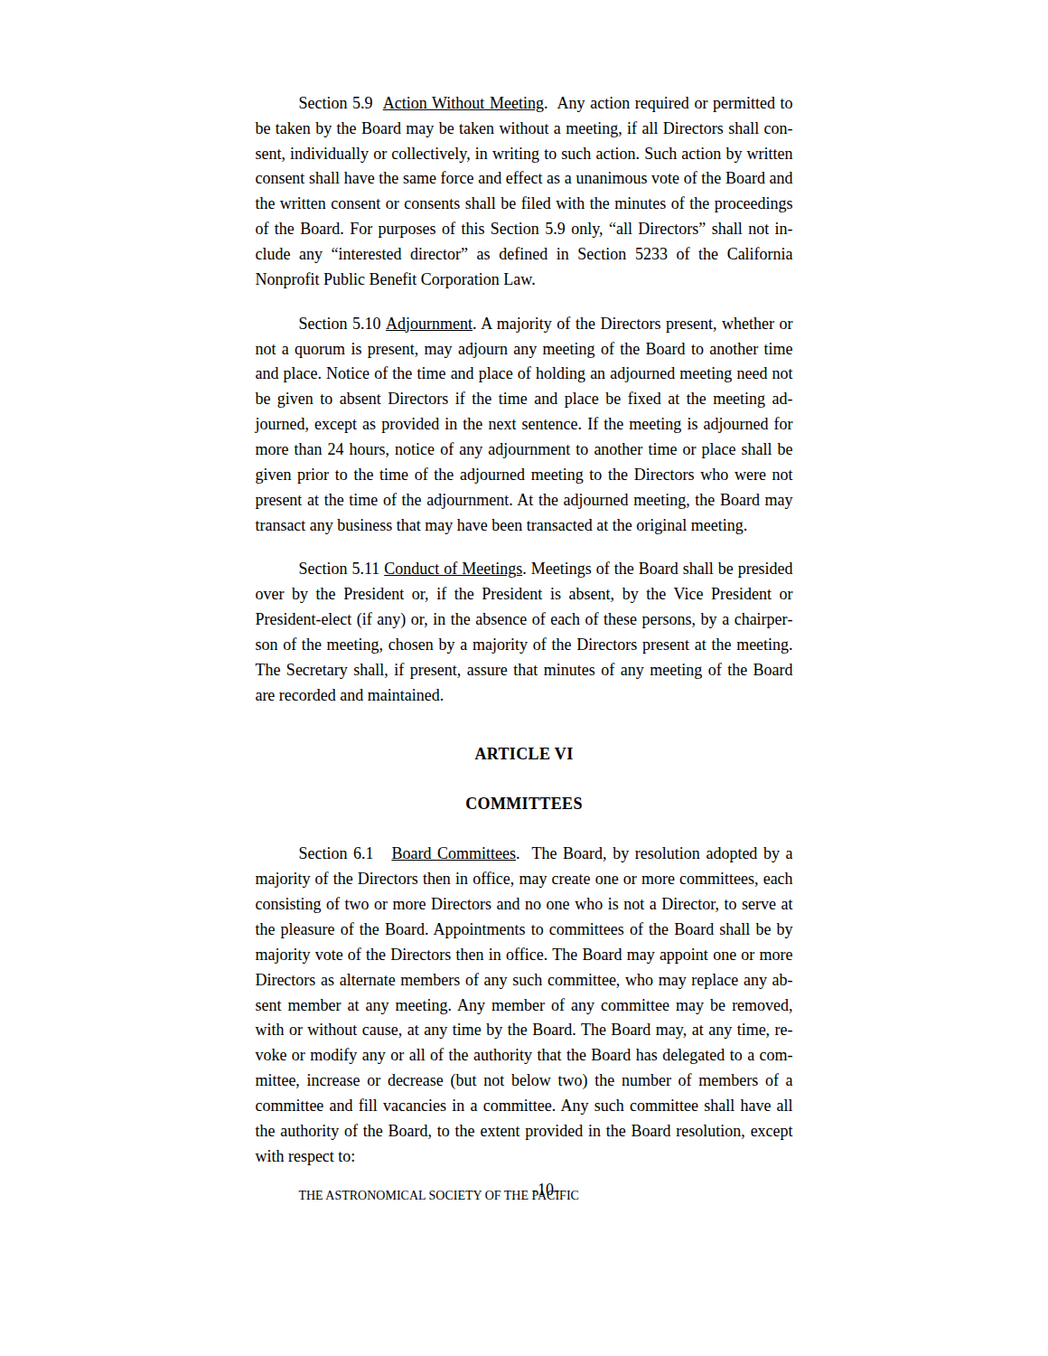Section 5.9 Action Without Meeting. Any action required or permitted to be taken by the Board may be taken without a meeting, if all Directors shall consent, individually or collectively, in writing to such action. Such action by written consent shall have the same force and effect as a unanimous vote of the Board and the written consent or consents shall be filed with the minutes of the proceedings of the Board. For purposes of this Section 5.9 only, “all Directors” shall not include any “interested director” as defined in Section 5233 of the California Nonprofit Public Benefit Corporation Law.
Section 5.10 Adjournment. A majority of the Directors present, whether or not a quorum is present, may adjourn any meeting of the Board to another time and place. Notice of the time and place of holding an adjourned meeting need not be given to absent Directors if the time and place be fixed at the meeting adjourned, except as provided in the next sentence. If the meeting is adjourned for more than 24 hours, notice of any adjournment to another time or place shall be given prior to the time of the adjourned meeting to the Directors who were not present at the time of the adjournment. At the adjourned meeting, the Board may transact any business that may have been transacted at the original meeting.
Section 5.11 Conduct of Meetings. Meetings of the Board shall be presided over by the President or, if the President is absent, by the Vice President or President-elect (if any) or, in the absence of each of these persons, by a chairperson of the meeting, chosen by a majority of the Directors present at the meeting. The Secretary shall, if present, assure that minutes of any meeting of the Board are recorded and maintained.
ARTICLE VI
COMMITTEES
Section 6.1 Board Committees. The Board, by resolution adopted by a majority of the Directors then in office, may create one or more committees, each consisting of two or more Directors and no one who is not a Director, to serve at the pleasure of the Board. Appointments to committees of the Board shall be by majority vote of the Directors then in office. The Board may appoint one or more Directors as alternate members of any such committee, who may replace any absent member at any meeting. Any member of any committee may be removed, with or without cause, at any time by the Board. The Board may, at any time, revoke or modify any or all of the authority that the Board has delegated to a committee, increase or decrease (but not below two) the number of members of a committee and fill vacancies in a committee. Any such committee shall have all the authority of the Board, to the extent provided in the Board resolution, except with respect to:
-10-
THE ASTRONOMICAL SOCIETY OF THE PACIFIC